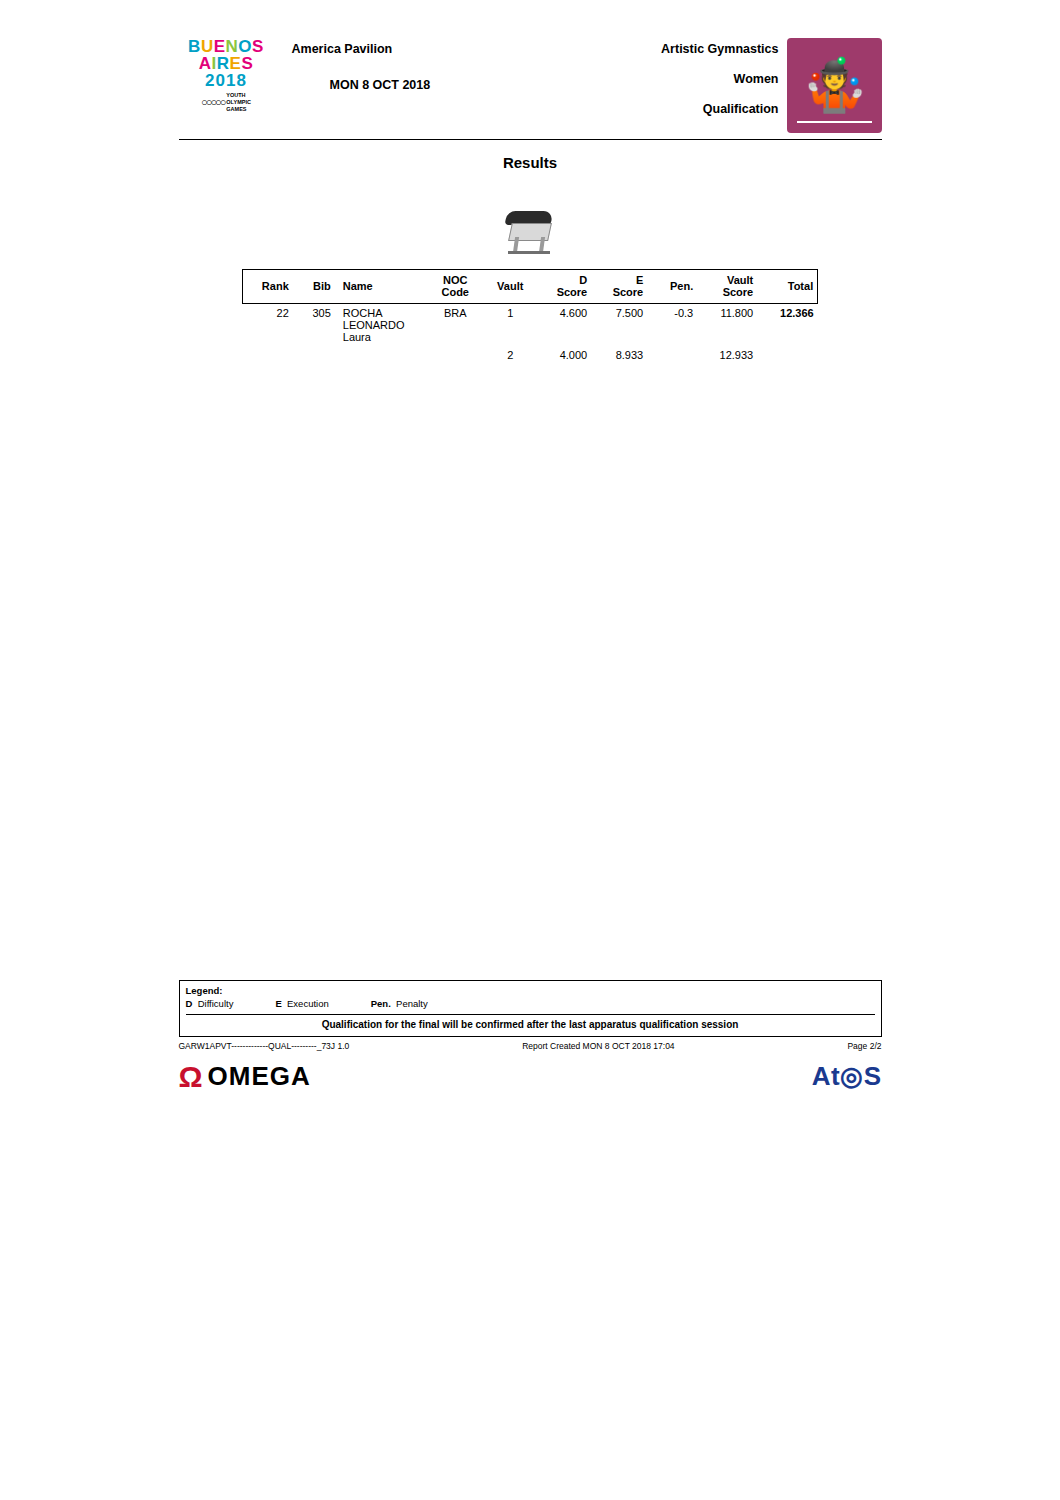BUENOS
AIRES
2018
○○○○○ YOUTH
OLYMPIC
GAMES
America Pavilion
MON 8 OCT 2018
Artistic Gymnastics
Women
Qualification
🤹
Results
| Rank | Bib | Name | NOC Code | Vault | D Score | E Score | Pen. | Vault Score | Total |
| --- | --- | --- | --- | --- | --- | --- | --- | --- | --- |
| 22 | 305 | ROCHA LEONARDO Laura | BRA | 1 | 4.600 | 7.500 | -0.3 | 11.800 | 12.366 |
| | | | | 2 | 4.000 | 8.933 | | 12.933 | |
Legend:
D Difficulty E Execution Pen. Penalty
Qualification for the final will be confirmed after the last apparatus qualification session
GARW1APVT-------------QUAL---------_73J 1.0
Report Created MON 8 OCT 2018 17:04
Page 2/2
ΩOMEGA
At◎S